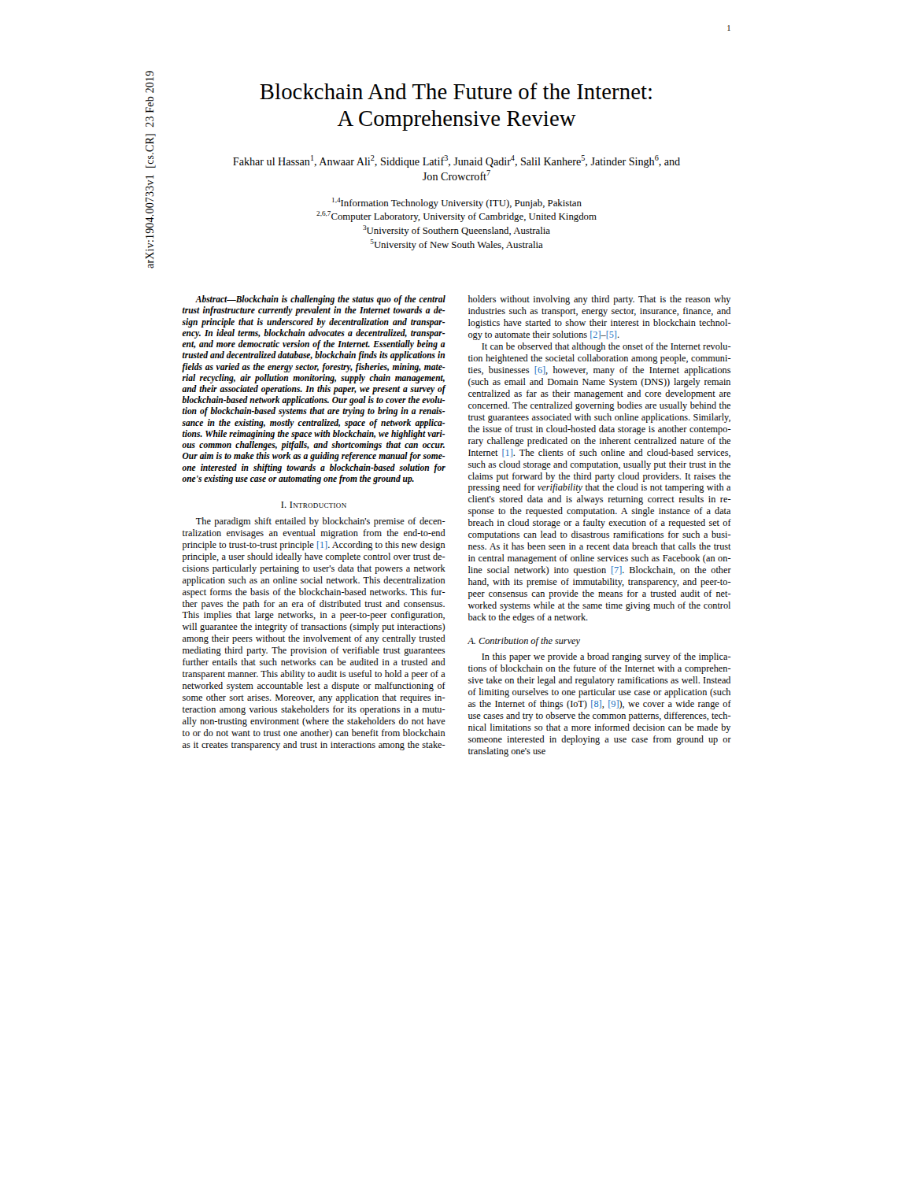1
arXiv:1904.00733v1 [cs.CR] 23 Feb 2019
Blockchain And The Future of the Internet:
A Comprehensive Review
Fakhar ul Hassan1, Anwaar Ali2, Siddique Latif3, Junaid Qadir4, Salil Kanhere5, Jatinder Singh6, and Jon Crowcroft7
1,4Information Technology University (ITU), Punjab, Pakistan
2,6,7Computer Laboratory, University of Cambridge, United Kingdom
3University of Southern Queensland, Australia
5University of New South Wales, Australia
Abstract—Blockchain is challenging the status quo of the central trust infrastructure currently prevalent in the Internet towards a design principle that is underscored by decentralization and transparency. In ideal terms, blockchain advocates a decentralized, transparent, and more democratic version of the Internet. Essentially being a trusted and decentralized database, blockchain finds its applications in fields as varied as the energy sector, forestry, fisheries, mining, material recycling, air pollution monitoring, supply chain management, and their associated operations. In this paper, we present a survey of blockchain-based network applications. Our goal is to cover the evolution of blockchain-based systems that are trying to bring in a renaissance in the existing, mostly centralized, space of network applications. While reimagining the space with blockchain, we highlight various common challenges, pitfalls, and shortcomings that can occur. Our aim is to make this work as a guiding reference manual for someone interested in shifting towards a blockchain-based solution for one's existing use case or automating one from the ground up.
I. Introduction
The paradigm shift entailed by blockchain's premise of decentralization envisages an eventual migration from the end-to-end principle to trust-to-trust principle [1]. According to this new design principle, a user should ideally have complete control over trust decisions particularly pertaining to user's data that powers a network application such as an online social network. This decentralization aspect forms the basis of the blockchain-based networks. This further paves the path for an era of distributed trust and consensus. This implies that large networks, in a peer-to-peer configuration, will guarantee the integrity of transactions (simply put interactions) among their peers without the involvement of any centrally trusted mediating third party. The provision of verifiable trust guarantees further entails that such networks can be audited in a trusted and transparent manner. This ability to audit is useful to hold a peer of a networked system accountable lest a dispute or malfunctioning of some other sort arises. Moreover, any application that requires interaction among various stakeholders for its operations in a mutually non-trusting environment (where the stakeholders do not have to or do not want to trust one another) can benefit from blockchain as it creates transparency and trust in interactions among the stakeholders without involving any third party. That is the reason why industries such as transport, energy sector, insurance, finance, and logistics have started to show their interest in blockchain technology to automate their solutions [2]–[5].
It can be observed that although the onset of the Internet revolution heightened the societal collaboration among people, communities, businesses [6], however, many of the Internet applications (such as email and Domain Name System (DNS)) largely remain centralized as far as their management and core development are concerned. The centralized governing bodies are usually behind the trust guarantees associated with such online applications. Similarly, the issue of trust in cloud-hosted data storage is another contemporary challenge predicated on the inherent centralized nature of the Internet [1]. The clients of such online and cloud-based services, such as cloud storage and computation, usually put their trust in the claims put forward by the third party cloud providers. It raises the pressing need for verifiability that the cloud is not tampering with a client's stored data and is always returning correct results in response to the requested computation. A single instance of a data breach in cloud storage or a faulty execution of a requested set of computations can lead to disastrous ramifications for such a business. As it has been seen in a recent data breach that calls the trust in central management of online services such as Facebook (an online social network) into question [7]. Blockchain, on the other hand, with its premise of immutability, transparency, and peer-to-peer consensus can provide the means for a trusted audit of networked systems while at the same time giving much of the control back to the edges of a network.
A. Contribution of the survey
In this paper we provide a broad ranging survey of the implications of blockchain on the future of the Internet with a comprehensive take on their legal and regulatory ramifications as well. Instead of limiting ourselves to one particular use case or application (such as the Internet of things (IoT) [8], [9]), we cover a wide range of use cases and try to observe the common patterns, differences, technical limitations so that a more informed decision can be made by someone interested in deploying a use case from ground up or translating one's use